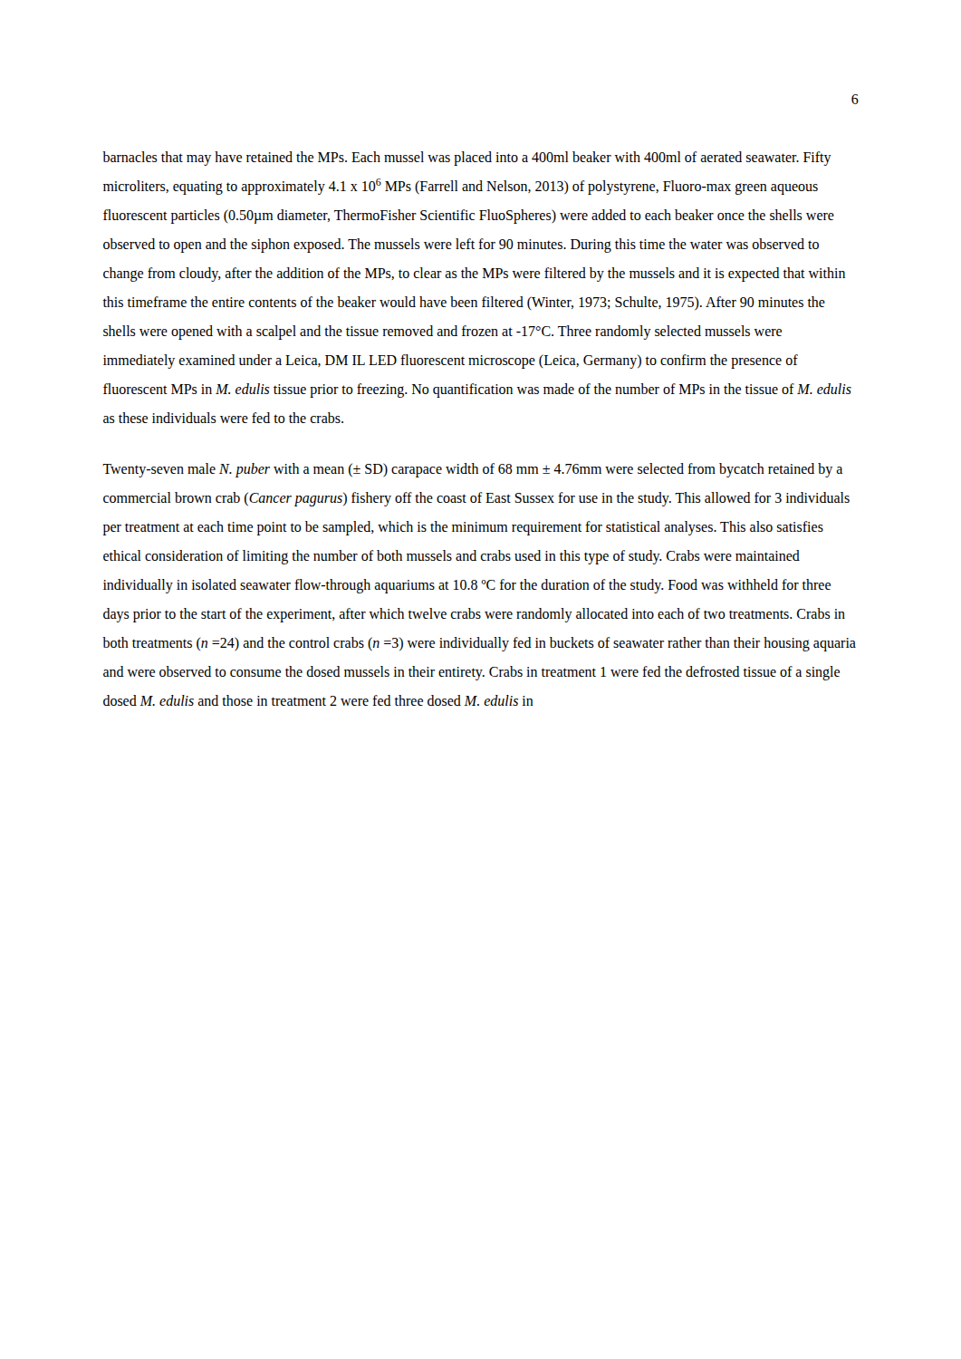6
barnacles that may have retained the MPs. Each mussel was placed into a 400ml beaker with 400ml of aerated seawater. Fifty microliters, equating to approximately 4.1 x 106 MPs (Farrell and Nelson, 2013) of polystyrene, Fluoro-max green aqueous fluorescent particles (0.50µm diameter, ThermoFisher Scientific FluoSpheres) were added to each beaker once the shells were observed to open and the siphon exposed. The mussels were left for 90 minutes. During this time the water was observed to change from cloudy, after the addition of the MPs, to clear as the MPs were filtered by the mussels and it is expected that within this timeframe the entire contents of the beaker would have been filtered (Winter, 1973; Schulte, 1975). After 90 minutes the shells were opened with a scalpel and the tissue removed and frozen at -17°C. Three randomly selected mussels were immediately examined under a Leica, DM IL LED fluorescent microscope (Leica, Germany) to confirm the presence of fluorescent MPs in M. edulis tissue prior to freezing. No quantification was made of the number of MPs in the tissue of M. edulis as these individuals were fed to the crabs.
Twenty-seven male N. puber with a mean (± SD) carapace width of 68 mm ± 4.76mm were selected from bycatch retained by a commercial brown crab (Cancer pagurus) fishery off the coast of East Sussex for use in the study. This allowed for 3 individuals per treatment at each time point to be sampled, which is the minimum requirement for statistical analyses. This also satisfies ethical consideration of limiting the number of both mussels and crabs used in this type of study. Crabs were maintained individually in isolated seawater flow-through aquariums at 10.8 ºC for the duration of the study. Food was withheld for three days prior to the start of the experiment, after which twelve crabs were randomly allocated into each of two treatments. Crabs in both treatments (n =24) and the control crabs (n =3) were individually fed in buckets of seawater rather than their housing aquaria and were observed to consume the dosed mussels in their entirety. Crabs in treatment 1 were fed the defrosted tissue of a single dosed M. edulis and those in treatment 2 were fed three dosed M. edulis in